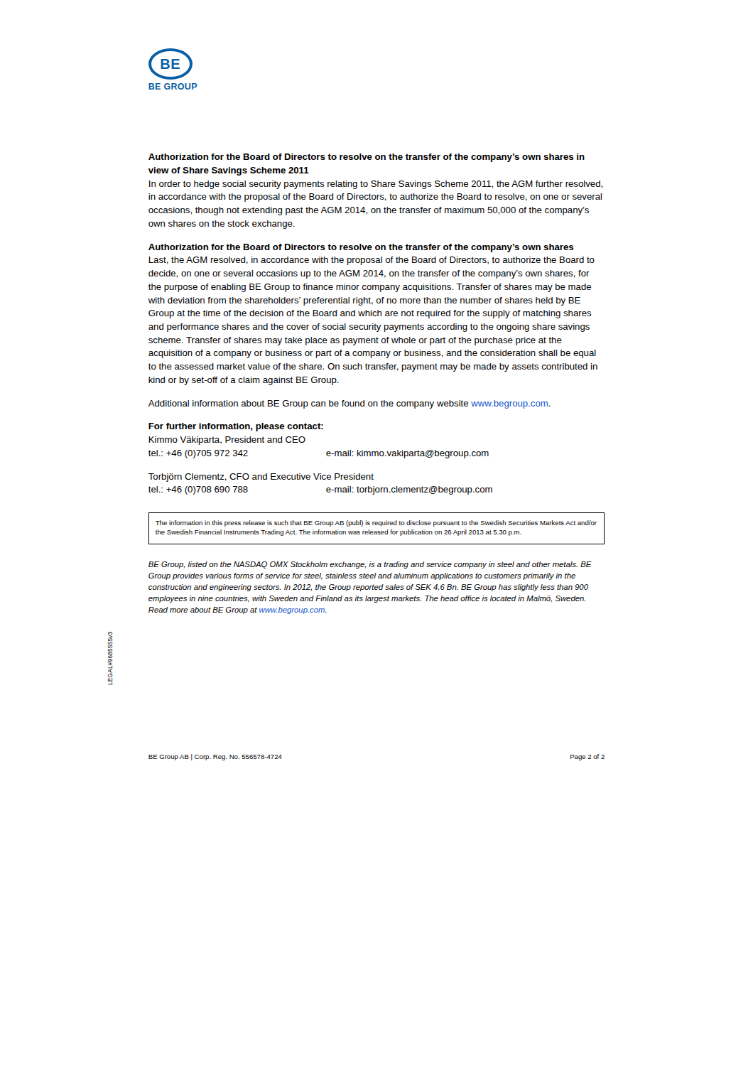BE
BE GROUP
Authorization for the Board of Directors to resolve on the transfer of the company’s own shares in view of Share Savings Scheme 2011
In order to hedge social security payments relating to Share Savings Scheme 2011, the AGM further resolved, in accordance with the proposal of the Board of Directors, to authorize the Board to resolve, on one or several occasions, though not extending past the AGM 2014, on the transfer of maximum 50,000 of the company’s own shares on the stock exchange.
Authorization for the Board of Directors to resolve on the transfer of the company’s own shares
Last, the AGM resolved, in accordance with the proposal of the Board of Directors, to authorize the Board to decide, on one or several occasions up to the AGM 2014, on the transfer of the company’s own shares, for the purpose of enabling BE Group to finance minor company acquisitions. Transfer of shares may be made with deviation from the shareholders’ preferential right, of no more than the number of shares held by BE Group at the time of the decision of the Board and which are not required for the supply of matching shares and performance shares and the cover of social security payments according to the ongoing share savings scheme. Transfer of shares may take place as payment of whole or part of the purchase price at the acquisition of a company or business or part of a company or business, and the consideration shall be equal to the assessed market value of the share. On such transfer, payment may be made by assets contributed in kind or by set-off of a claim against BE Group.
Additional information about BE Group can be found on the company website www.begroup.com.
For further information, please contact:
Kimmo Väkiparta, President and CEO
tel.: +46 (0)705 972 342
e-mail: kimmo.vakiparta@begroup.com
Torbjörn Clementz, CFO and Executive Vice President
tel.: +46 (0)708 690 788
e-mail: torbjorn.clementz@begroup.com
The information in this press release is such that BE Group AB (publ) is required to disclose pursuant to the Swedish Securities Markets Act and/or the Swedish Financial Instruments Trading Act. The information was released for publication on 26 April 2013 at 5.30 p.m.
BE Group, listed on the NASDAQ OMX Stockholm exchange, is a trading and service company in steel and other metals. BE Group provides various forms of service for steel, stainless steel and aluminum applications to customers primarily in the construction and engineering sectors. In 2012, the Group reported sales of SEK 4.6 Bn. BE Group has slightly less than 900 employees in nine countries, with Sweden and Finland as its largest markets. The head office is located in Malmö, Sweden. Read more about BE Group at www.begroup.com.
LEGAL#9685555v3
BE Group AB | Corp. Reg. No. 556578-4724
Page 2 of 2